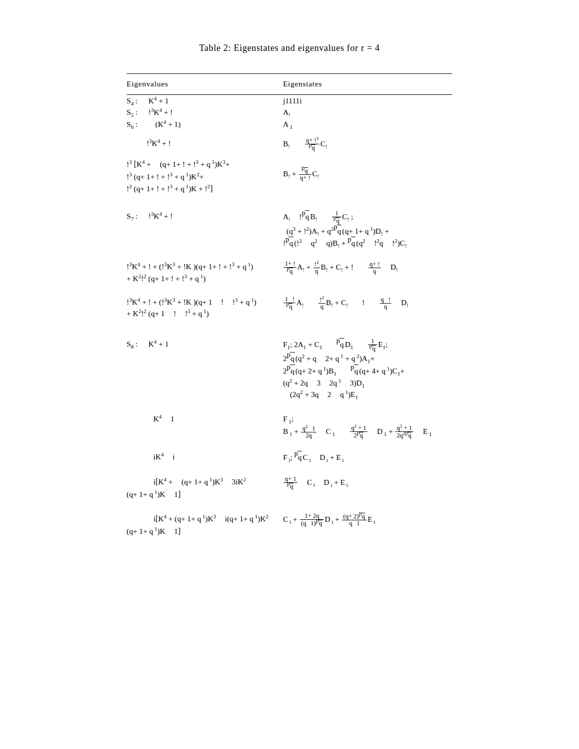Table 2: Eigenstates and eigenvalues for r = 4
| Eigenvalues | Eigenstates |
| S 4 : K 4 + 1 | j1111i |
| S 5 : ! 3 K 4 + ! | A ! |
| S 6 : (K 4 + 1) | A 1 |
| ! 3 K 4 + ! | B ! q+ ! 3 q C ! |
| ! 3 [ K 4 + (q+ 1+ ! + ! 3 + q 1 )K 3 + ! 3 (q+ 1+ ! + ! 3 + q 1 )K 2 + ! 2 (q+ 1+ ! + ! 3 + q 1 )K + ! 2 ] | B ! + q q+ ! C ! |
| S 7 : ! 3 K 4 + ! | A ! ! q B ! 1 q C ! ; (q 3 + ! 2 )A ! + q 2 q (q+ 1+ q 1 )D ! + ! q (! 2 q 2 q)B ! + q (q 2 ! 2 q ! 2 )C ! |
| ! 3 K 4 + ! + (! 3 K 3 + !K )(q+ 1+ ! + ! 3 + q 1 ) + K 2 ! 2 (q+ 1+ ! + ! 3 + q 1 ) | 1+ ! q A ! + ! 2 q B ! + C ! + ! q+ ! q D ! |
| ! 3 K 4 + ! + (! 3 K 3 + !K )(q+ 1 ! ! 3 + q 1 ) + K 2 ! 2 (q+ 1 ! ! 3 + q 1 ) | 1 ! q A ! ! 2 q B ! + C ! ! q ! q D ! |
| S 8 : K 4 + 1 | F 1 ; 2A 1 + C 1 q D 1 1 q E 1 ; 2 q (q 2 + q 2+ q 1 + q 2 )A 1 + 2 q (q+ 2+ q 1 )B 1 q (q+ 4+ q 1 )C 1 + (q 2 + 2q 3 2q 1 3)D 1 (2q 2 + 3q 2 q 1 )E 1 |
| K 4 1 | F 1 ; B 1 + q 2 1 2q C 1 q 2 + 1 2 q D 1 + q 2 + 1 2q 2 q E 1 |
| iK 4 i | F i ; q C i D i + E i |
| i [ K 4 + (q+ 1+ q 1 )K 3 3iK 2 (q+ 1+ q 1 )K 1 ] | q+ 1 q C i D i + E i |
| i [ K 4 + (q+ 1+ q 1 )K 3 i(q+ 1+ q 1 )K 2 (q+ 1+ q 1 )K 1 ] | C i + 1+ 2q (q 1) q D i + (q+ 2) q q 1 E i |